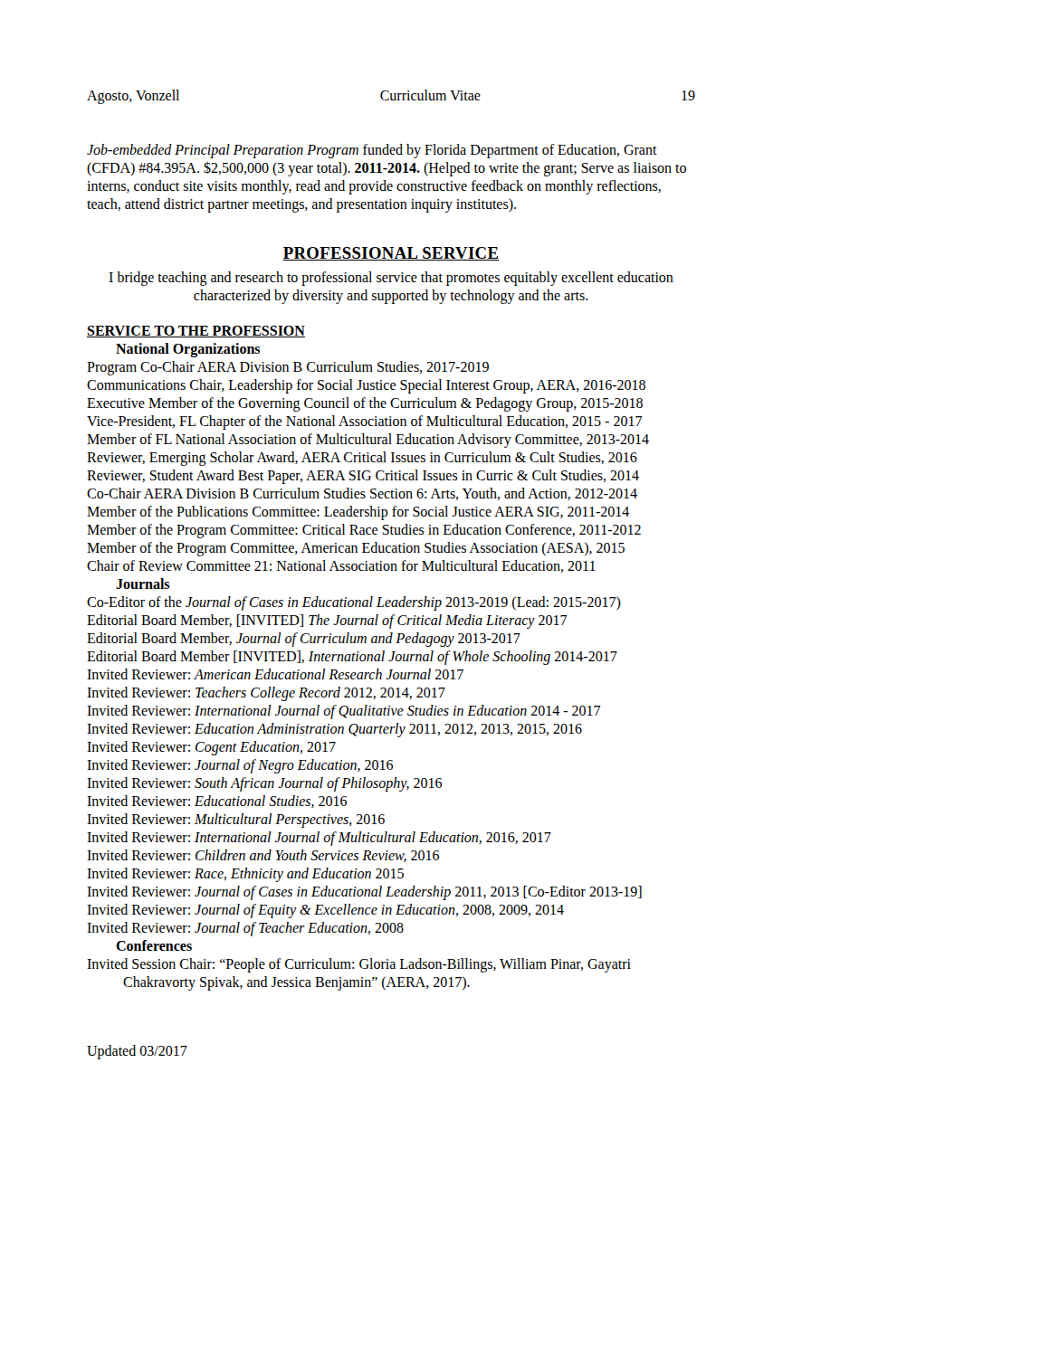Agosto, Vonzell Curriculum Vitae 19
Job-embedded Principal Preparation Program funded by Florida Department of Education, Grant (CFDA) #84.395A. $2,500,000 (3 year total). 2011-2014. (Helped to write the grant; Serve as liaison to interns, conduct site visits monthly, read and provide constructive feedback on monthly reflections, teach, attend district partner meetings, and presentation inquiry institutes).
PROFESSIONAL SERVICE
I bridge teaching and research to professional service that promotes equitably excellent education characterized by diversity and supported by technology and the arts.
SERVICE TO THE PROFESSION
National Organizations
Program Co-Chair AERA Division B Curriculum Studies, 2017-2019
Communications Chair, Leadership for Social Justice Special Interest Group, AERA, 2016-2018
Executive Member of the Governing Council of the Curriculum & Pedagogy Group, 2015-2018
Vice-President, FL Chapter of the National Association of Multicultural Education, 2015 - 2017
Member of FL National Association of Multicultural Education Advisory Committee, 2013-2014
Reviewer, Emerging Scholar Award, AERA Critical Issues in Curriculum & Cult Studies, 2016
Reviewer, Student Award Best Paper, AERA SIG Critical Issues in Curric & Cult Studies, 2014
Co-Chair AERA Division B Curriculum Studies Section 6: Arts, Youth, and Action, 2012-2014
Member of the Publications Committee: Leadership for Social Justice AERA SIG, 2011-2014
Member of the Program Committee: Critical Race Studies in Education Conference, 2011-2012
Member of the Program Committee, American Education Studies Association (AESA), 2015
Chair of Review Committee 21: National Association for Multicultural Education, 2011
Journals
Co-Editor of the Journal of Cases in Educational Leadership 2013-2019 (Lead: 2015-2017)
Editorial Board Member, [INVITED] The Journal of Critical Media Literacy 2017
Editorial Board Member, Journal of Curriculum and Pedagogy 2013-2017
Editorial Board Member [INVITED], International Journal of Whole Schooling 2014-2017
Invited Reviewer: American Educational Research Journal 2017
Invited Reviewer: Teachers College Record 2012, 2014, 2017
Invited Reviewer: International Journal of Qualitative Studies in Education 2014 - 2017
Invited Reviewer: Education Administration Quarterly 2011, 2012, 2013, 2015, 2016
Invited Reviewer: Cogent Education, 2017
Invited Reviewer: Journal of Negro Education, 2016
Invited Reviewer: South African Journal of Philosophy, 2016
Invited Reviewer: Educational Studies, 2016
Invited Reviewer: Multicultural Perspectives, 2016
Invited Reviewer: International Journal of Multicultural Education, 2016, 2017
Invited Reviewer: Children and Youth Services Review, 2016
Invited Reviewer: Race, Ethnicity and Education 2015
Invited Reviewer: Journal of Cases in Educational Leadership 2011, 2013 [Co-Editor 2013-19]
Invited Reviewer: Journal of Equity & Excellence in Education, 2008, 2009, 2014
Invited Reviewer: Journal of Teacher Education, 2008
Conferences
Invited Session Chair: “People of Curriculum: Gloria Ladson-Billings, William Pinar, Gayatri Chakravorty Spivak, and Jessica Benjamin” (AERA, 2017).
Updated 03/2017